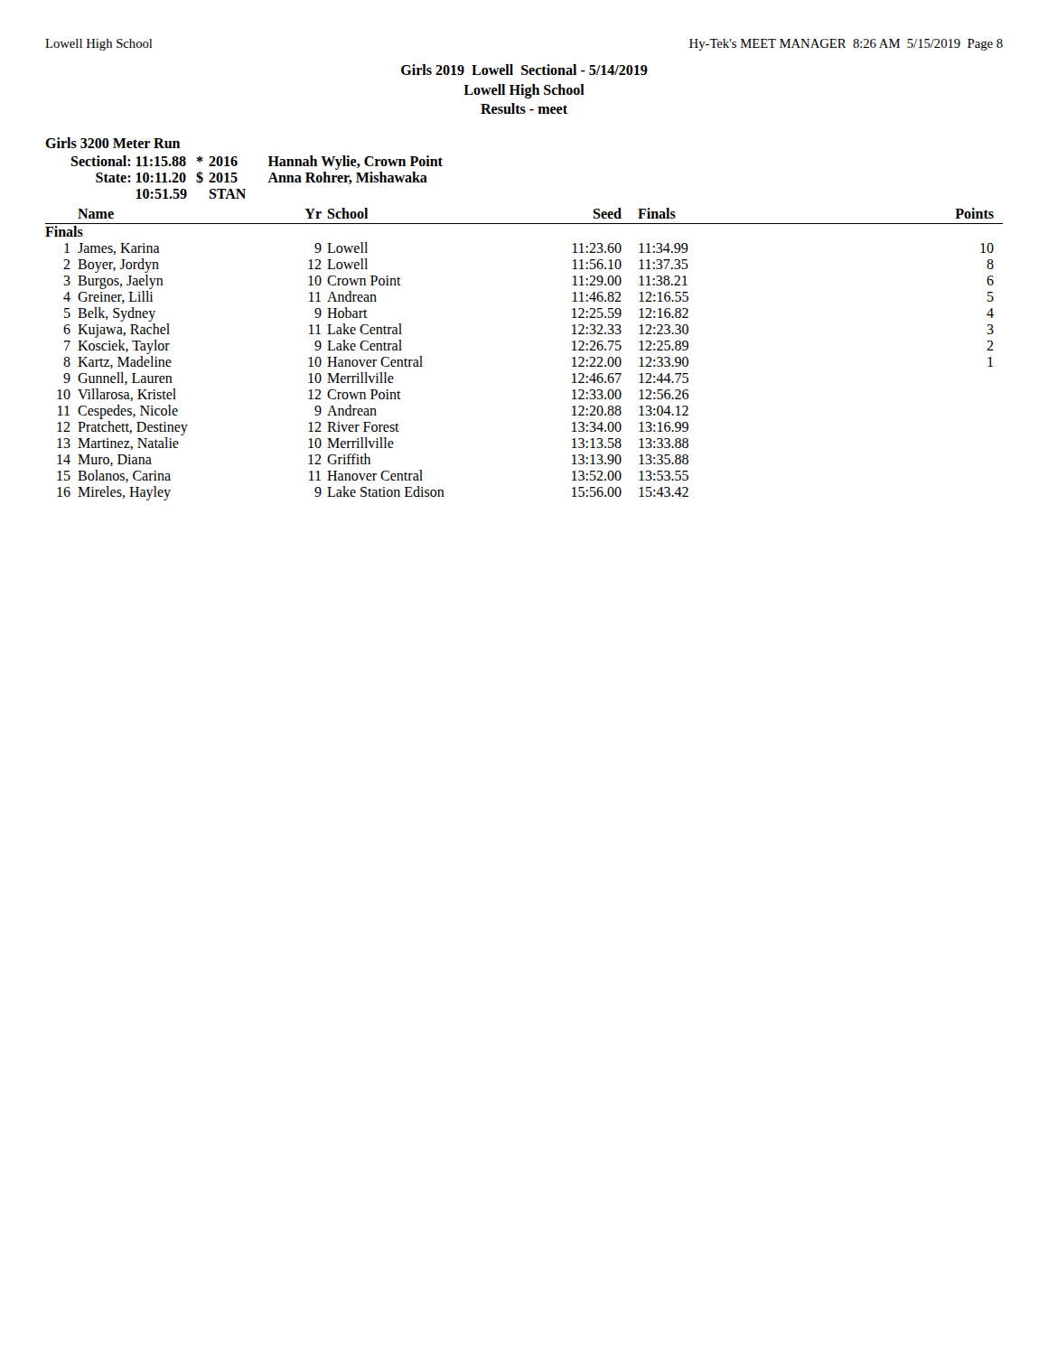Lowell High School
Hy-Tek's MEET MANAGER 8:26 AM 5/15/2019 Page 8
Girls 2019 Lowell Sectional - 5/14/2019
Lowell High School
Results - meet
Girls 3200 Meter Run
| Sectional: | 11:15.88 | * | 2016 | Hannah Wylie, Crown Point |
| State: | 10:11.20 | $ | 2015 | Anna Rohrer, Mishawaka |
| | 10:51.59 | | STAN | |
| | Name | Yr | School | Seed | Finals | Points |
| --- | --- | --- | --- | --- | --- | --- |
| Finals |
| 1 | James, Karina | 9 | Lowell | 11:23.60 | 11:34.99 | 10 |
| 2 | Boyer, Jordyn | 12 | Lowell | 11:56.10 | 11:37.35 | 8 |
| 3 | Burgos, Jaelyn | 10 | Crown Point | 11:29.00 | 11:38.21 | 6 |
| 4 | Greiner, Lilli | 11 | Andrean | 11:46.82 | 12:16.55 | 5 |
| 5 | Belk, Sydney | 9 | Hobart | 12:25.59 | 12:16.82 | 4 |
| 6 | Kujawa, Rachel | 11 | Lake Central | 12:32.33 | 12:23.30 | 3 |
| 7 | Kosciek, Taylor | 9 | Lake Central | 12:26.75 | 12:25.89 | 2 |
| 8 | Kartz, Madeline | 10 | Hanover Central | 12:22.00 | 12:33.90 | 1 |
| 9 | Gunnell, Lauren | 10 | Merrillville | 12:46.67 | 12:44.75 | |
| 10 | Villarosa, Kristel | 12 | Crown Point | 12:33.00 | 12:56.26 | |
| 11 | Cespedes, Nicole | 9 | Andrean | 12:20.88 | 13:04.12 | |
| 12 | Pratchett, Destiney | 12 | River Forest | 13:34.00 | 13:16.99 | |
| 13 | Martinez, Natalie | 10 | Merrillville | 13:13.58 | 13:33.88 | |
| 14 | Muro, Diana | 12 | Griffith | 13:13.90 | 13:35.88 | |
| 15 | Bolanos, Carina | 11 | Hanover Central | 13:52.00 | 13:53.55 | |
| 16 | Mireles, Hayley | 9 | Lake Station Edison | 15:56.00 | 15:43.42 | |